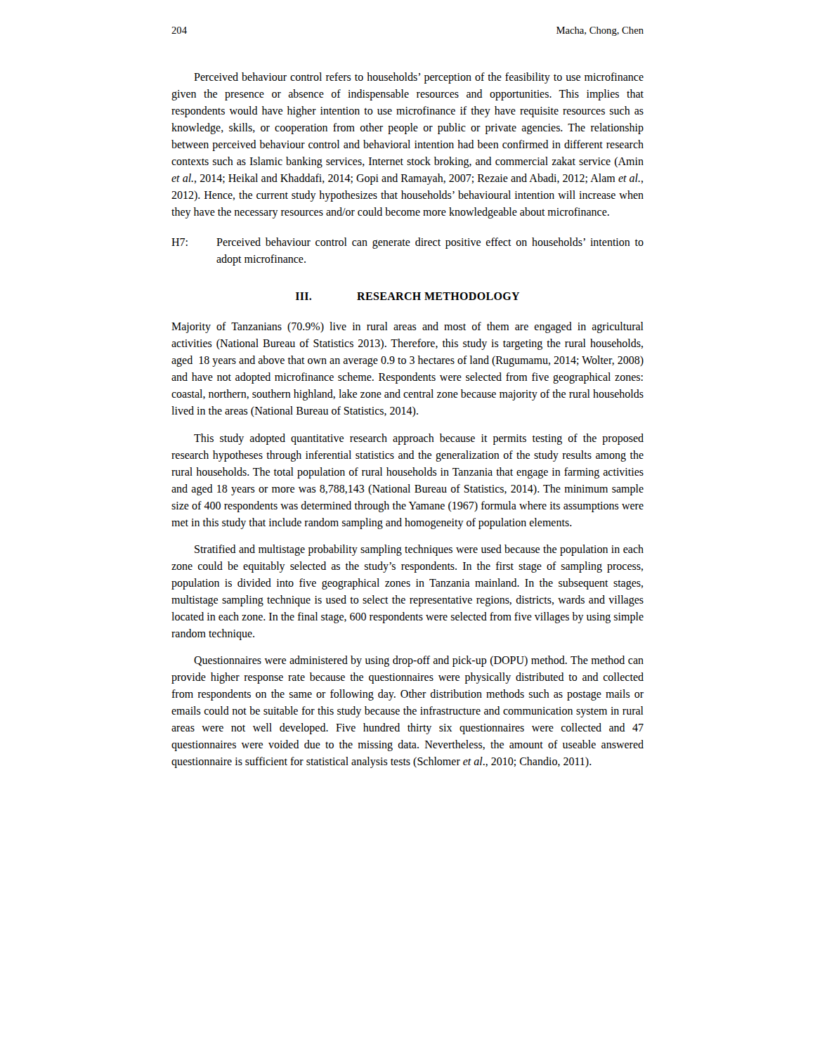204 Macha, Chong, Chen
Perceived behaviour control refers to households’ perception of the feasibility to use microfinance given the presence or absence of indispensable resources and opportunities. This implies that respondents would have higher intention to use microfinance if they have requisite resources such as knowledge, skills, or cooperation from other people or public or private agencies. The relationship between perceived behaviour control and behavioral intention had been confirmed in different research contexts such as Islamic banking services, Internet stock broking, and commercial zakat service (Amin et al., 2014; Heikal and Khaddafi, 2014; Gopi and Ramayah, 2007; Rezaie and Abadi, 2012; Alam et al., 2012). Hence, the current study hypothesizes that households’ behavioural intention will increase when they have the necessary resources and/or could become more knowledgeable about microfinance.
H7: Perceived behaviour control can generate direct positive effect on households’ intention to adopt microfinance.
III. RESEARCH METHODOLOGY
Majority of Tanzanians (70.9%) live in rural areas and most of them are engaged in agricultural activities (National Bureau of Statistics 2013). Therefore, this study is targeting the rural households, aged 18 years and above that own an average 0.9 to 3 hectares of land (Rugumamu, 2014; Wolter, 2008) and have not adopted microfinance scheme. Respondents were selected from five geographical zones: coastal, northern, southern highland, lake zone and central zone because majority of the rural households lived in the areas (National Bureau of Statistics, 2014).
This study adopted quantitative research approach because it permits testing of the proposed research hypotheses through inferential statistics and the generalization of the study results among the rural households. The total population of rural households in Tanzania that engage in farming activities and aged 18 years or more was 8,788,143 (National Bureau of Statistics, 2014). The minimum sample size of 400 respondents was determined through the Yamane (1967) formula where its assumptions were met in this study that include random sampling and homogeneity of population elements.
Stratified and multistage probability sampling techniques were used because the population in each zone could be equitably selected as the study’s respondents. In the first stage of sampling process, population is divided into five geographical zones in Tanzania mainland. In the subsequent stages, multistage sampling technique is used to select the representative regions, districts, wards and villages located in each zone. In the final stage, 600 respondents were selected from five villages by using simple random technique.
Questionnaires were administered by using drop-off and pick-up (DOPU) method. The method can provide higher response rate because the questionnaires were physically distributed to and collected from respondents on the same or following day. Other distribution methods such as postage mails or emails could not be suitable for this study because the infrastructure and communication system in rural areas were not well developed. Five hundred thirty six questionnaires were collected and 47 questionnaires were voided due to the missing data. Nevertheless, the amount of useable answered questionnaire is sufficient for statistical analysis tests (Schlomer et al., 2010; Chandio, 2011).